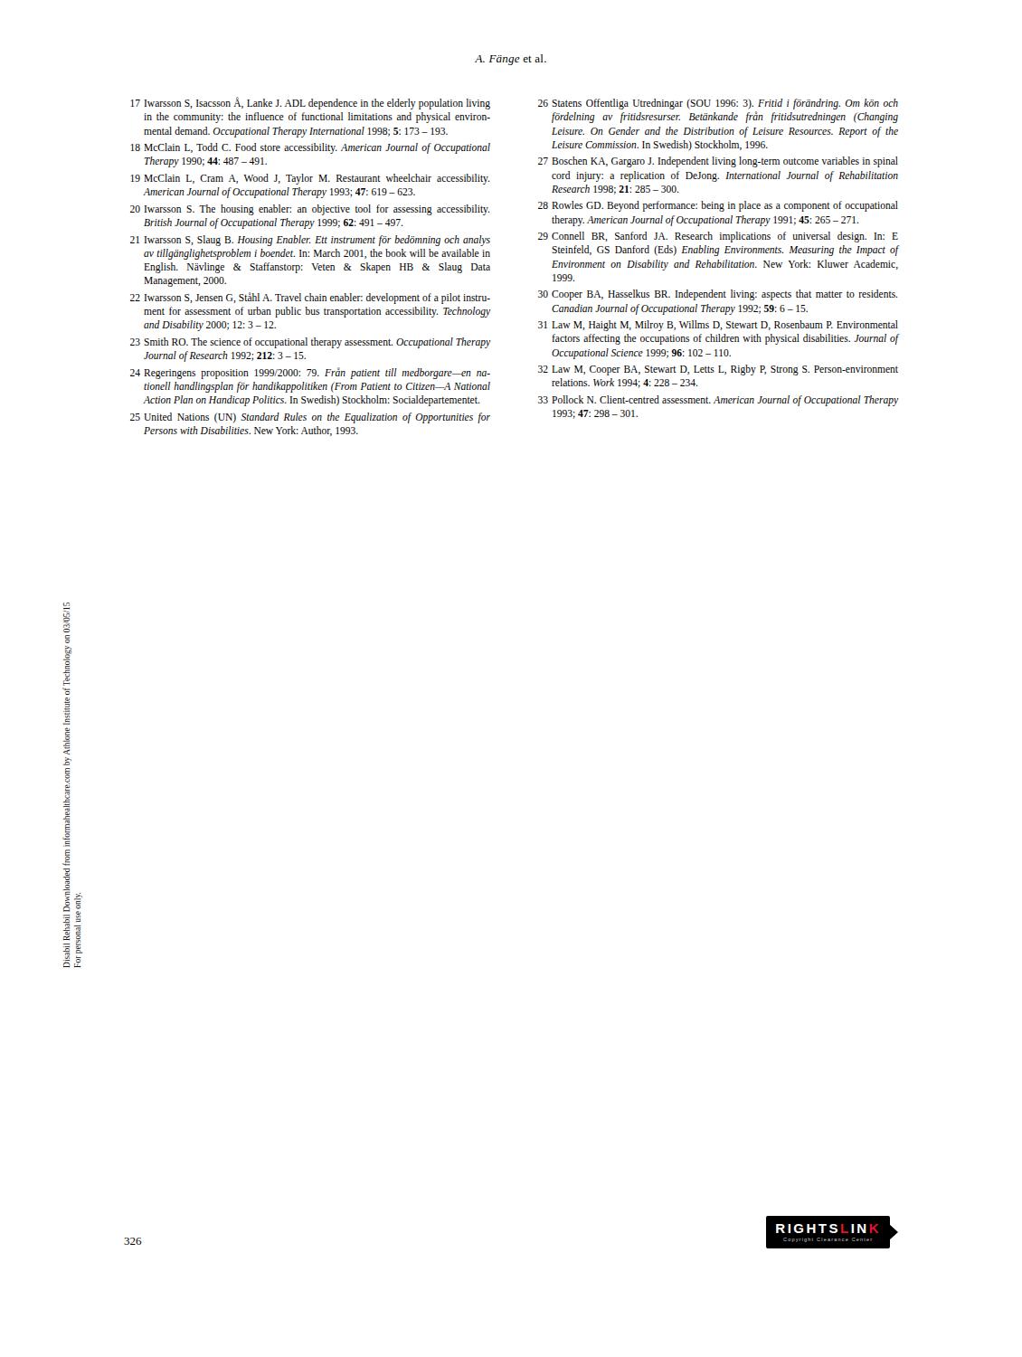Disabil Rehabil Downloaded from informahealthcare.com by Athlone Institute of Technology on 03/05/15
For personal use only.
A. Fänge et al.
17 Iwarsson S, Isacsson Å, Lanke J. ADL dependence in the elderly population living in the community: the influence of functional limitations and physical environmental demand. Occupational Therapy International 1998; 5: 173 – 193.
18 McClain L, Todd C. Food store accessibility. American Journal of Occupational Therapy 1990; 44: 487 – 491.
19 McClain L, Cram A, Wood J, Taylor M. Restaurant wheelchair accessibility. American Journal of Occupational Therapy 1993; 47: 619 – 623.
20 Iwarsson S. The housing enabler: an objective tool for assessing accessibility. British Journal of Occupational Therapy 1999; 62: 491 – 497.
21 Iwarsson S, Slaug B. Housing Enabler. Ett instrument för bedömning och analys av tillgänglighetsproblem i boendet. In: March 2001, the book will be available in English. Nävlinge & Staffanstorp: Veten & Skapen HB & Slaug Data Management, 2000.
22 Iwarsson S, Jensen G, Ståhl A. Travel chain enabler: development of a pilot instrument for assessment of urban public bus transportation accessibility. Technology and Disability 2000; 12: 3 – 12.
23 Smith RO. The science of occupational therapy assessment. Occupational Therapy Journal of Research 1992; 212: 3 – 15.
24 Regeringens proposition 1999/2000: 79. Från patient till medborgare—en nationell handlingsplan för handikappolitiken (From Patient to Citizen—A National Action Plan on Handicap Politics. In Swedish) Stockholm: Socialdepartementet.
25 United Nations (UN) Standard Rules on the Equalization of Opportunities for Persons with Disabilities. New York: Author, 1993.
26 Statens Offentliga Utredningar (SOU 1996: 3). Fritid i förändring. Om kön och fördelning av fritidsresurser. Betänkande från fritidsutredningen (Changing Leisure. On Gender and the Distribution of Leisure Resources. Report of the Leisure Commission. In Swedish) Stockholm, 1996.
27 Boschen KA, Gargaro J. Independent living long-term outcome variables in spinal cord injury: a replication of DeJong. International Journal of Rehabilitation Research 1998; 21: 285 – 300.
28 Rowles GD. Beyond performance: being in place as a component of occupational therapy. American Journal of Occupational Therapy 1991; 45: 265 – 271.
29 Connell BR, Sanford JA. Research implications of universal design. In: E Steinfeld, GS Danford (Eds) Enabling Environments. Measuring the Impact of Environment on Disability and Rehabilitation. New York: Kluwer Academic, 1999.
30 Cooper BA, Hasselkus BR. Independent living: aspects that matter to residents. Canadian Journal of Occupational Therapy 1992; 59: 6 – 15.
31 Law M, Haight M, Milroy B, Willms D, Stewart D, Rosenbaum P. Environmental factors affecting the occupations of children with physical disabilities. Journal of Occupational Science 1999; 96: 102 – 110.
32 Law M, Cooper BA, Stewart D, Letts L, Rigby P, Strong S. Person-environment relations. Work 1994; 4: 228 – 234.
33 Pollock N. Client-centred assessment. American Journal of Occupational Therapy 1993; 47: 298 – 301.
326
RIGHTSLINK Copyright Clearance Center